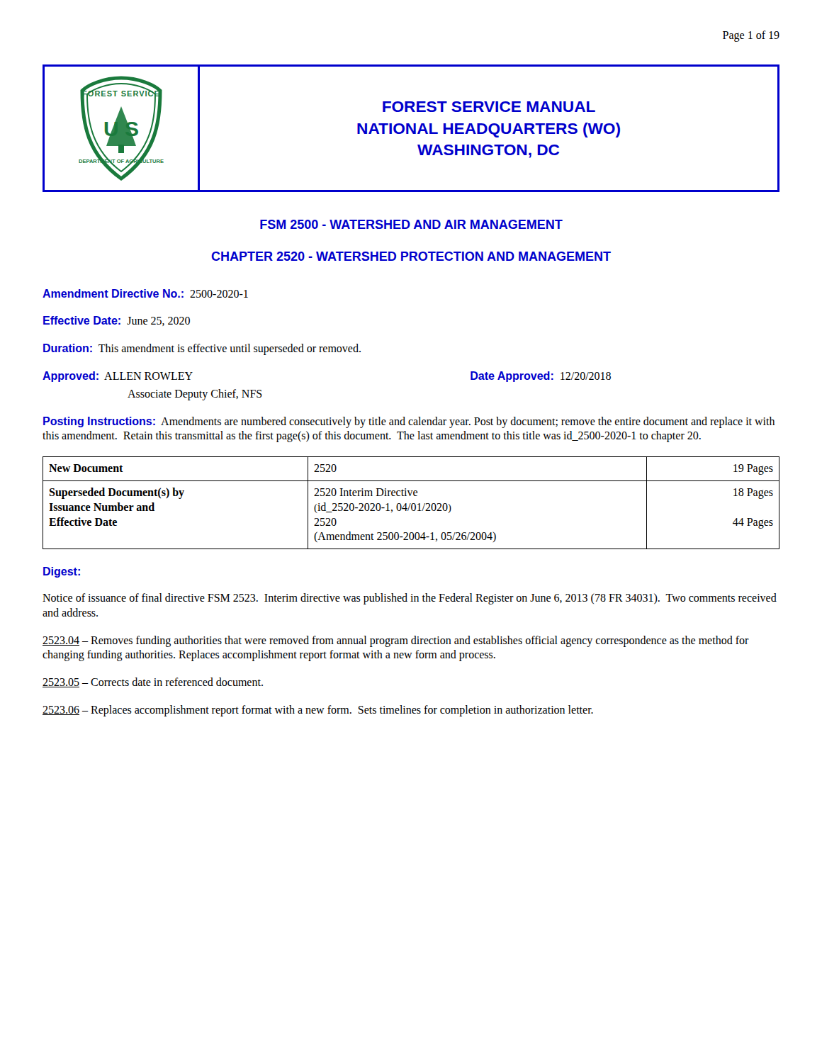Page 1 of 19
FOREST SERVICE U S DEPARTMENT OF AGRICULTURE
FOREST SERVICE MANUAL
NATIONAL HEADQUARTERS (WO)
WASHINGTON, DC
FSM 2500 - WATERSHED AND AIR MANAGEMENT
CHAPTER 2520 - WATERSHED PROTECTION AND MANAGEMENT
Amendment Directive No.: 2500-2020-1
Effective Date: June 25, 2020
Duration: This amendment is effective until superseded or removed.
Approved: ALLEN ROWLEY
Date Approved: 12/20/2018
Associate Deputy Chief, NFS
Posting Instructions: Amendments are numbered consecutively by title and calendar year. Post by document; remove the entire document and replace it with this amendment. Retain this transmittal as the first page(s) of this document. The last amendment to this title was id_2500-2020-1 to chapter 20.
| New Document | 2520 | 19 Pages |
| Superseded Document(s) by Issuance Number and Effective Date | 2520 Interim Directive ( id_2520-2020-1, 04/01/2020 ) 2520 (Amendment 2500-2004-1, 05/26/2004) | 18 Pages 44 Pages |
Digest:
Notice of issuance of final directive FSM 2523. Interim directive was published in the Federal Register on June 6, 2013 (78 FR 34031). Two comments received and address.
2523.04 – Removes funding authorities that were removed from annual program direction and establishes official agency correspondence as the method for changing funding authorities. Replaces accomplishment report format with a new form and process.
2523.05 – Corrects date in referenced document.
2523.06 – Replaces accomplishment report format with a new form. Sets timelines for completion in authorization letter.